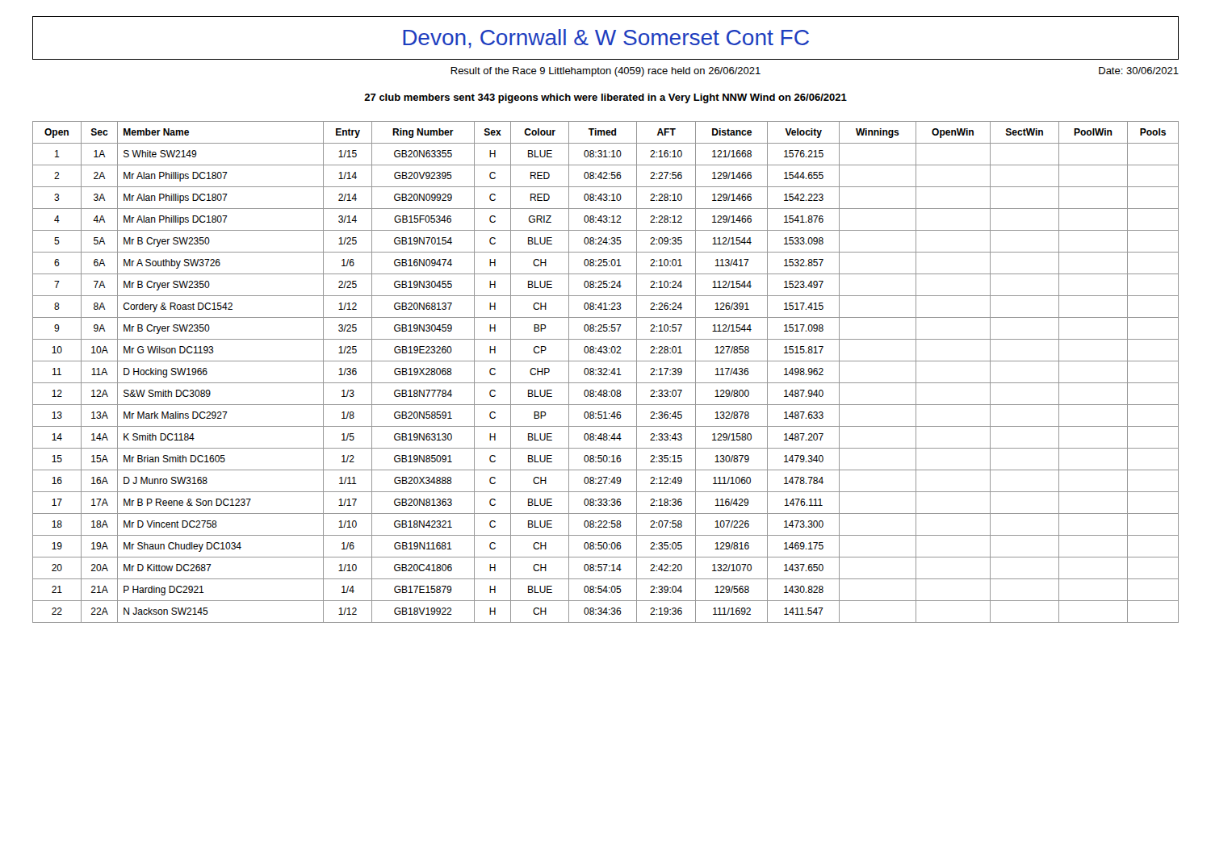Devon, Cornwall & W Somerset Cont FC
Result of the Race 9 Littlehampton (4059) race held on 26/06/2021 Date: 30/06/2021
27 club members sent 343 pigeons which were liberated in a Very Light NNW Wind on 26/06/2021
| Open | Sec | Member Name | Entry | Ring Number | Sex | Colour | Timed | AFT | Distance | Velocity | Winnings | OpenWin | SectWin | PoolWin | Pools |
| --- | --- | --- | --- | --- | --- | --- | --- | --- | --- | --- | --- | --- | --- | --- | --- |
| 1 | 1A | S White SW2149 | 1/15 | GB20N63355 | H | BLUE | 08:31:10 | 2:16:10 | 121/1668 | 1576.215 | | | | | |
| 2 | 2A | Mr Alan Phillips DC1807 | 1/14 | GB20V92395 | C | RED | 08:42:56 | 2:27:56 | 129/1466 | 1544.655 | | | | | |
| 3 | 3A | Mr Alan Phillips DC1807 | 2/14 | GB20N09929 | C | RED | 08:43:10 | 2:28:10 | 129/1466 | 1542.223 | | | | | |
| 4 | 4A | Mr Alan Phillips DC1807 | 3/14 | GB15F05346 | C | GRIZ | 08:43:12 | 2:28:12 | 129/1466 | 1541.876 | | | | | |
| 5 | 5A | Mr B Cryer SW2350 | 1/25 | GB19N70154 | C | BLUE | 08:24:35 | 2:09:35 | 112/1544 | 1533.098 | | | | | |
| 6 | 6A | Mr A Southby SW3726 | 1/6 | GB16N09474 | H | CH | 08:25:01 | 2:10:01 | 113/417 | 1532.857 | | | | | |
| 7 | 7A | Mr B Cryer SW2350 | 2/25 | GB19N30455 | H | BLUE | 08:25:24 | 2:10:24 | 112/1544 | 1523.497 | | | | | |
| 8 | 8A | Cordery & Roast DC1542 | 1/12 | GB20N68137 | H | CH | 08:41:23 | 2:26:24 | 126/391 | 1517.415 | | | | | |
| 9 | 9A | Mr B Cryer SW2350 | 3/25 | GB19N30459 | H | BP | 08:25:57 | 2:10:57 | 112/1544 | 1517.098 | | | | | |
| 10 | 10A | Mr G Wilson DC1193 | 1/25 | GB19E23260 | H | CP | 08:43:02 | 2:28:01 | 127/858 | 1515.817 | | | | | |
| 11 | 11A | D Hocking SW1966 | 1/36 | GB19X28068 | C | CHP | 08:32:41 | 2:17:39 | 117/436 | 1498.962 | | | | | |
| 12 | 12A | S&W Smith DC3089 | 1/3 | GB18N77784 | C | BLUE | 08:48:08 | 2:33:07 | 129/800 | 1487.940 | | | | | |
| 13 | 13A | Mr Mark Malins DC2927 | 1/8 | GB20N58591 | C | BP | 08:51:46 | 2:36:45 | 132/878 | 1487.633 | | | | | |
| 14 | 14A | K Smith DC1184 | 1/5 | GB19N63130 | H | BLUE | 08:48:44 | 2:33:43 | 129/1580 | 1487.207 | | | | | |
| 15 | 15A | Mr Brian Smith DC1605 | 1/2 | GB19N85091 | C | BLUE | 08:50:16 | 2:35:15 | 130/879 | 1479.340 | | | | | |
| 16 | 16A | D J Munro SW3168 | 1/11 | GB20X34888 | C | CH | 08:27:49 | 2:12:49 | 111/1060 | 1478.784 | | | | | |
| 17 | 17A | Mr B P Reene & Son DC1237 | 1/17 | GB20N81363 | C | BLUE | 08:33:36 | 2:18:36 | 116/429 | 1476.111 | | | | | |
| 18 | 18A | Mr D Vincent DC2758 | 1/10 | GB18N42321 | C | BLUE | 08:22:58 | 2:07:58 | 107/226 | 1473.300 | | | | | |
| 19 | 19A | Mr Shaun Chudley DC1034 | 1/6 | GB19N11681 | C | CH | 08:50:06 | 2:35:05 | 129/816 | 1469.175 | | | | | |
| 20 | 20A | Mr D Kittow DC2687 | 1/10 | GB20C41806 | H | CH | 08:57:14 | 2:42:20 | 132/1070 | 1437.650 | | | | | |
| 21 | 21A | P Harding DC2921 | 1/4 | GB17E15879 | H | BLUE | 08:54:05 | 2:39:04 | 129/568 | 1430.828 | | | | | |
| 22 | 22A | N Jackson SW2145 | 1/12 | GB18V19922 | H | CH | 08:34:36 | 2:19:36 | 111/1692 | 1411.547 | | | | | |